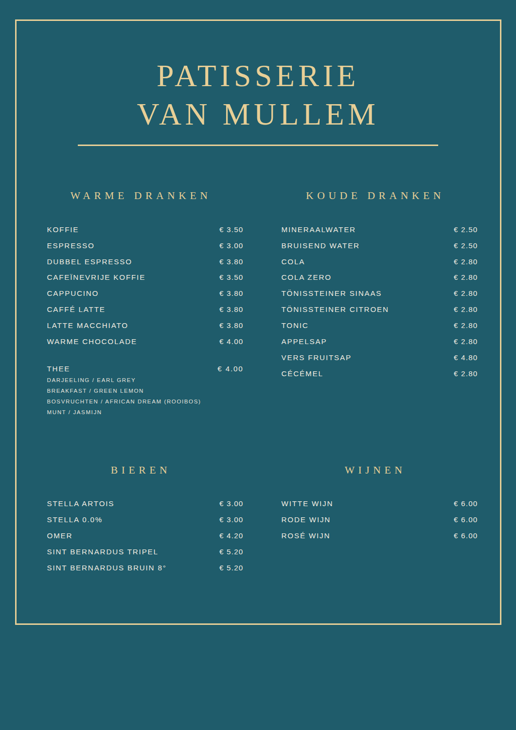Patisserie Van Mullem
Warme dranken
Koffie€ 3.50
Espresso€ 3.00
Dubbel espresso€ 3.80
Cafeïnevrije koffie€ 3.50
Cappucino€ 3.80
Caffé latte€ 3.80
Latte macchiato€ 3.80
Warme chocolade€ 4.00
Thee € 4.00
Darjeeling / Earl Grey
Breakfast / Green Lemon
Bosvruchten / African Dream (Rooibos)
Munt / Jasmijn
Koude dranken
Mineraalwater€ 2.50
Bruisend water€ 2.50
Cola€ 2.80
Cola Zero€ 2.80
Tönissteiner sinaas€ 2.80
Tönissteiner citroen€ 2.80
Tonic€ 2.80
Appelsap€ 2.80
Vers fruitsap€ 4.80
Cécémel€ 2.80
Bieren
Stella Artois€ 3.00
Stella 0.0%€ 3.00
Omer€ 4.20
Sint Bernardus Tripel€ 5.20
Sint Bernardus Bruin 8°€ 5.20
Wijnen
Witte wijn€ 6.00
Rode wijn€ 6.00
Rosé wijn€ 6.00